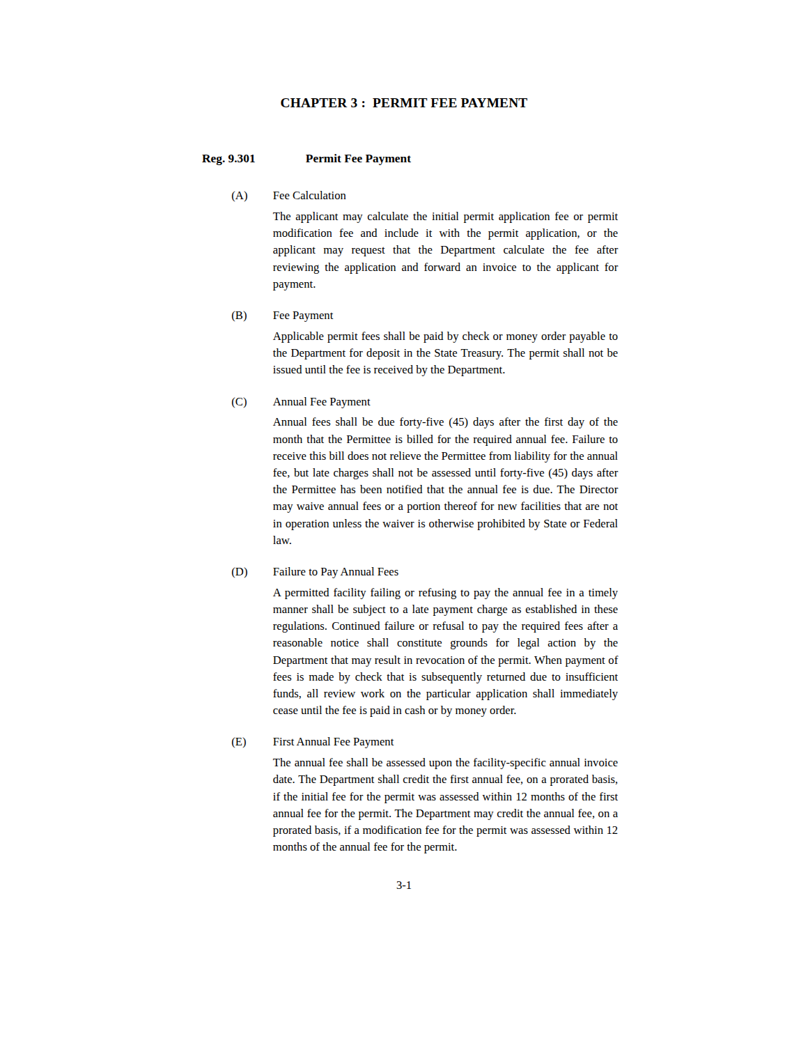CHAPTER 3 : PERMIT FEE PAYMENT
Reg. 9.301 Permit Fee Payment
(A) Fee Calculation
The applicant may calculate the initial permit application fee or permit modification fee and include it with the permit application, or the applicant may request that the Department calculate the fee after reviewing the application and forward an invoice to the applicant for payment.
(B) Fee Payment
Applicable permit fees shall be paid by check or money order payable to the Department for deposit in the State Treasury. The permit shall not be issued until the fee is received by the Department.
(C) Annual Fee Payment
Annual fees shall be due forty-five (45) days after the first day of the month that the Permittee is billed for the required annual fee. Failure to receive this bill does not relieve the Permittee from liability for the annual fee, but late charges shall not be assessed until forty-five (45) days after the Permittee has been notified that the annual fee is due. The Director may waive annual fees or a portion thereof for new facilities that are not in operation unless the waiver is otherwise prohibited by State or Federal law.
(D) Failure to Pay Annual Fees
A permitted facility failing or refusing to pay the annual fee in a timely manner shall be subject to a late payment charge as established in these regulations. Continued failure or refusal to pay the required fees after a reasonable notice shall constitute grounds for legal action by the Department that may result in revocation of the permit. When payment of fees is made by check that is subsequently returned due to insufficient funds, all review work on the particular application shall immediately cease until the fee is paid in cash or by money order.
(E) First Annual Fee Payment
The annual fee shall be assessed upon the facility-specific annual invoice date. The Department shall credit the first annual fee, on a prorated basis, if the initial fee for the permit was assessed within 12 months of the first annual fee for the permit. The Department may credit the annual fee, on a prorated basis, if a modification fee for the permit was assessed within 12 months of the annual fee for the permit.
3-1